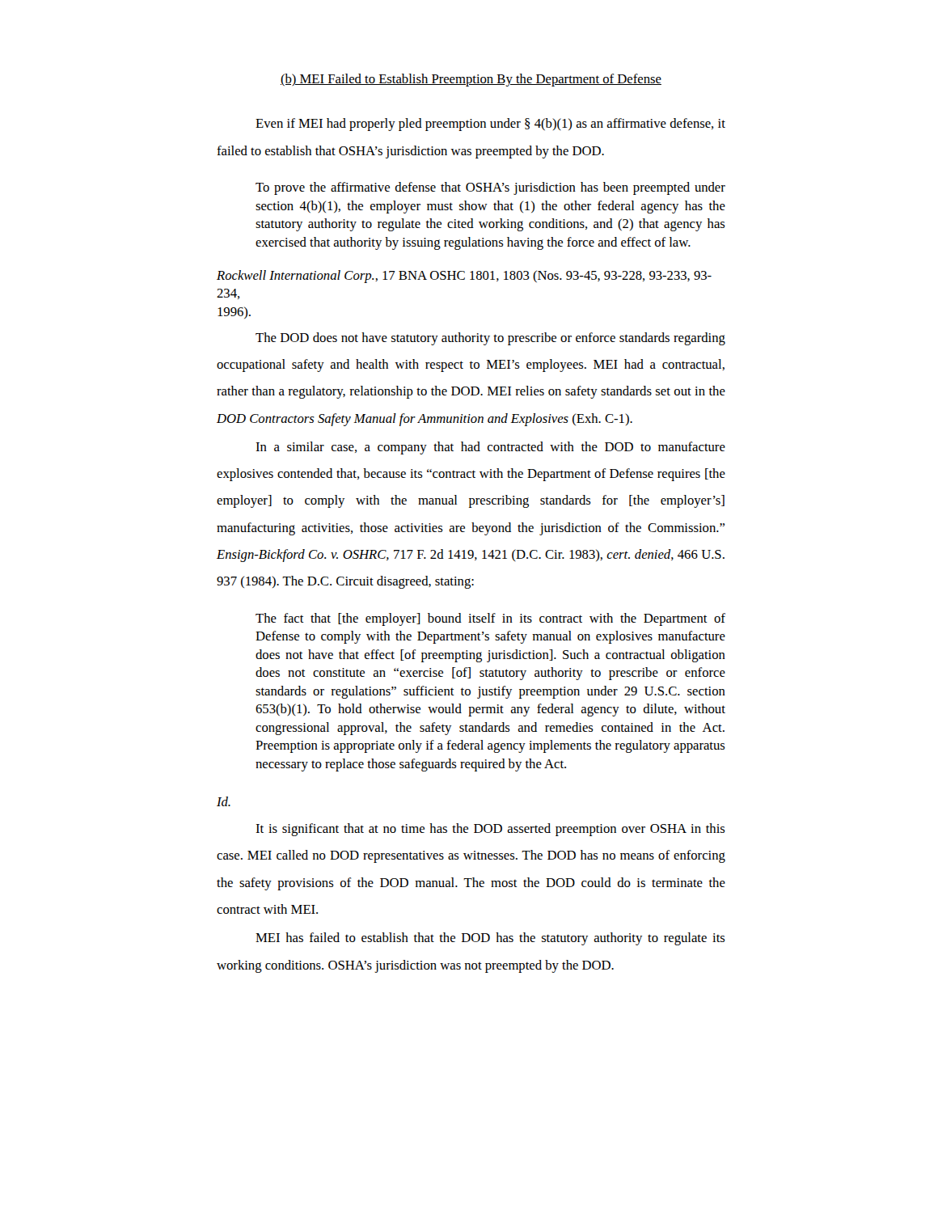(b) MEI Failed to Establish Preemption By the Department of Defense
Even if MEI had properly pled preemption under § 4(b)(1) as an affirmative defense, it failed to establish that OSHA’s jurisdiction was preempted by the DOD.
To prove the affirmative defense that OSHA’s jurisdiction has been preempted under section 4(b)(1), the employer must show that (1) the other federal agency has the statutory authority to regulate the cited working conditions, and (2) that agency has exercised that authority by issuing regulations having the force and effect of law.
Rockwell International Corp., 17 BNA OSHC 1801, 1803 (Nos. 93-45, 93-228, 93-233, 93-234,
1996).
The DOD does not have statutory authority to prescribe or enforce standards regarding occupational safety and health with respect to MEI’s employees. MEI had a contractual, rather than a regulatory, relationship to the DOD. MEI relies on safety standards set out in the DOD Contractors Safety Manual for Ammunition and Explosives (Exh. C-1).
In a similar case, a company that had contracted with the DOD to manufacture explosives contended that, because its “contract with the Department of Defense requires [the employer] to comply with the manual prescribing standards for [the employer’s] manufacturing activities, those activities are beyond the jurisdiction of the Commission.” Ensign-Bickford Co. v. OSHRC, 717 F. 2d 1419, 1421 (D.C. Cir. 1983), cert. denied, 466 U.S. 937 (1984). The D.C. Circuit disagreed, stating:
The fact that [the employer] bound itself in its contract with the Department of Defense to comply with the Department’s safety manual on explosives manufacture does not have that effect [of preempting jurisdiction]. Such a contractual obligation does not constitute an “exercise [of] statutory authority to prescribe or enforce standards or regulations” sufficient to justify preemption under 29 U.S.C. section 653(b)(1). To hold otherwise would permit any federal agency to dilute, without congressional approval, the safety standards and remedies contained in the Act. Preemption is appropriate only if a federal agency implements the regulatory apparatus necessary to replace those safeguards required by the Act.
Id.
It is significant that at no time has the DOD asserted preemption over OSHA in this case. MEI called no DOD representatives as witnesses. The DOD has no means of enforcing the safety provisions of the DOD manual. The most the DOD could do is terminate the contract with MEI.
MEI has failed to establish that the DOD has the statutory authority to regulate its working conditions. OSHA’s jurisdiction was not preempted by the DOD.